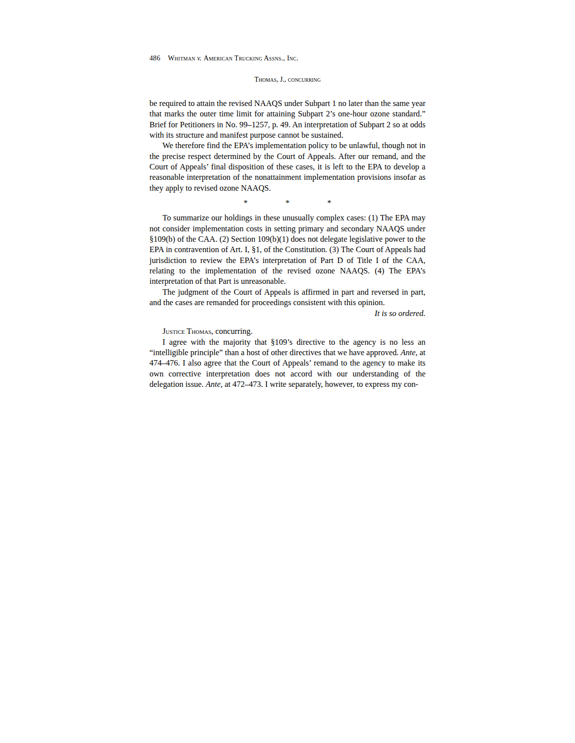486 Whitman v. American Trucking Assns., Inc.
Thomas, J., concurring
be required to attain the revised NAAQS under Subpart 1 no later than the same year that marks the outer time limit for attaining Subpart 2’s one-hour ozone standard.” Brief for Petitioners in No. 99–1257, p. 49. An interpretation of Subpart 2 so at odds with its structure and manifest purpose cannot be sustained.
We therefore find the EPA’s implementation policy to be unlawful, though not in the precise respect determined by the Court of Appeals. After our remand, and the Court of Appeals’ final disposition of these cases, it is left to the EPA to develop a reasonable interpretation of the nonattainment implementation provisions insofar as they apply to revised ozone NAAQS.
* * *
To summarize our holdings in these unusually complex cases: (1) The EPA may not consider implementation costs in setting primary and secondary NAAQS under §109(b) of the CAA. (2) Section 109(b)(1) does not delegate legislative power to the EPA in contravention of Art. I, §1, of the Constitution. (3) The Court of Appeals had jurisdiction to review the EPA’s interpretation of Part D of Title I of the CAA, relating to the implementation of the revised ozone NAAQS. (4) The EPA’s interpretation of that Part is unreasonable.
The judgment of the Court of Appeals is affirmed in part and reversed in part, and the cases are remanded for proceedings consistent with this opinion.
It is so ordered.
Justice Thomas, concurring.
I agree with the majority that §109’s directive to the agency is no less an “intelligible principle” than a host of other directives that we have approved. Ante, at 474–476. I also agree that the Court of Appeals’ remand to the agency to make its own corrective interpretation does not accord with our understanding of the delegation issue. Ante, at 472–473. I write separately, however, to express my con-